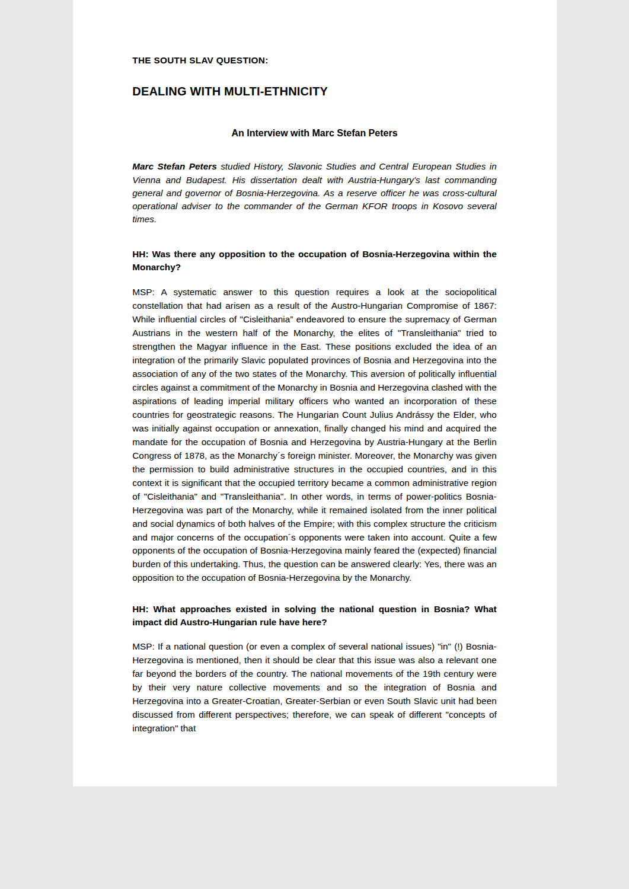THE SOUTH SLAV QUESTION:
DEALING WITH MULTI-ETHNICITY
An Interview with Marc Stefan Peters
Marc Stefan Peters studied History, Slavonic Studies and Central European Studies in Vienna and Budapest. His dissertation dealt with Austria-Hungary's last commanding general and governor of Bosnia-Herzegovina. As a reserve officer he was cross-cultural operational adviser to the commander of the German KFOR troops in Kosovo several times.
HH: Was there any opposition to the occupation of Bosnia-Herzegovina within the Monarchy?
MSP: A systematic answer to this question requires a look at the sociopolitical constellation that had arisen as a result of the Austro-Hungarian Compromise of 1867: While influential circles of "Cisleithania” endeavored to ensure the supremacy of German Austrians in the western half of the Monarchy, the elites of "Transleithania" tried to strengthen the Magyar influence in the East. These positions excluded the idea of an integration of the primarily Slavic populated provinces of Bosnia and Herzegovina into the association of any of the two states of the Monarchy. This aversion of politically influential circles against a commitment of the Monarchy in Bosnia and Herzegovina clashed with the aspirations of leading imperial military officers who wanted an incorporation of these countries for geostrategic reasons. The Hungarian Count Julius Andrássy the Elder, who was initially against occupation or annexation, finally changed his mind and acquired the mandate for the occupation of Bosnia and Herzegovina by Austria-Hungary at the Berlin Congress of 1878, as the Monarchy´s foreign minister. Moreover, the Monarchy was given the permission to build administrative structures in the occupied countries, and in this context it is significant that the occupied territory became a common administrative region of "Cisleithania" and "Transleithania". In other words, in terms of power-politics Bosnia-Herzegovina was part of the Monarchy, while it remained isolated from the inner political and social dynamics of both halves of the Empire; with this complex structure the criticism and major concerns of the occupation´s opponents were taken into account. Quite a few opponents of the occupation of Bosnia-Herzegovina mainly feared the (expected) financial burden of this undertaking. Thus, the question can be answered clearly: Yes, there was an opposition to the occupation of Bosnia-Herzegovina by the Monarchy.
HH: What approaches existed in solving the national question in Bosnia? What impact did Austro-Hungarian rule have here?
MSP: If a national question (or even a complex of several national issues) "in" (!) Bosnia-Herzegovina is mentioned, then it should be clear that this issue was also a relevant one far beyond the borders of the country. The national movements of the 19th century were by their very nature collective movements and so the integration of Bosnia and Herzegovina into a Greater-Croatian, Greater-Serbian or even South Slavic unit had been discussed from different perspectives; therefore, we can speak of different "concepts of integration" that